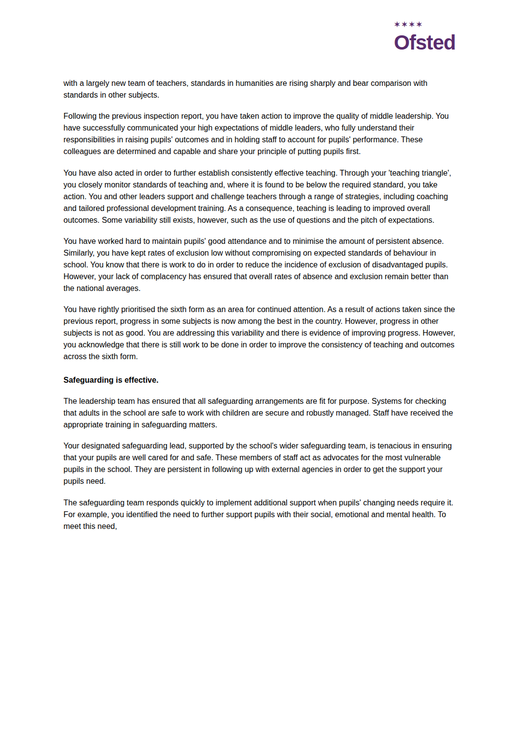✶✶✶✶ Ofsted
with a largely new team of teachers, standards in humanities are rising sharply and bear comparison with standards in other subjects.
Following the previous inspection report, you have taken action to improve the quality of middle leadership. You have successfully communicated your high expectations of middle leaders, who fully understand their responsibilities in raising pupils' outcomes and in holding staff to account for pupils' performance. These colleagues are determined and capable and share your principle of putting pupils first.
You have also acted in order to further establish consistently effective teaching. Through your 'teaching triangle', you closely monitor standards of teaching and, where it is found to be below the required standard, you take action. You and other leaders support and challenge teachers through a range of strategies, including coaching and tailored professional development training. As a consequence, teaching is leading to improved overall outcomes. Some variability still exists, however, such as the use of questions and the pitch of expectations.
You have worked hard to maintain pupils' good attendance and to minimise the amount of persistent absence. Similarly, you have kept rates of exclusion low without compromising on expected standards of behaviour in school. You know that there is work to do in order to reduce the incidence of exclusion of disadvantaged pupils. However, your lack of complacency has ensured that overall rates of absence and exclusion remain better than the national averages.
You have rightly prioritised the sixth form as an area for continued attention. As a result of actions taken since the previous report, progress in some subjects is now among the best in the country. However, progress in other subjects is not as good. You are addressing this variability and there is evidence of improving progress. However, you acknowledge that there is still work to be done in order to improve the consistency of teaching and outcomes across the sixth form.
Safeguarding is effective.
The leadership team has ensured that all safeguarding arrangements are fit for purpose. Systems for checking that adults in the school are safe to work with children are secure and robustly managed. Staff have received the appropriate training in safeguarding matters.
Your designated safeguarding lead, supported by the school's wider safeguarding team, is tenacious in ensuring that your pupils are well cared for and safe. These members of staff act as advocates for the most vulnerable pupils in the school. They are persistent in following up with external agencies in order to get the support your pupils need.
The safeguarding team responds quickly to implement additional support when pupils' changing needs require it. For example, you identified the need to further support pupils with their social, emotional and mental health. To meet this need,